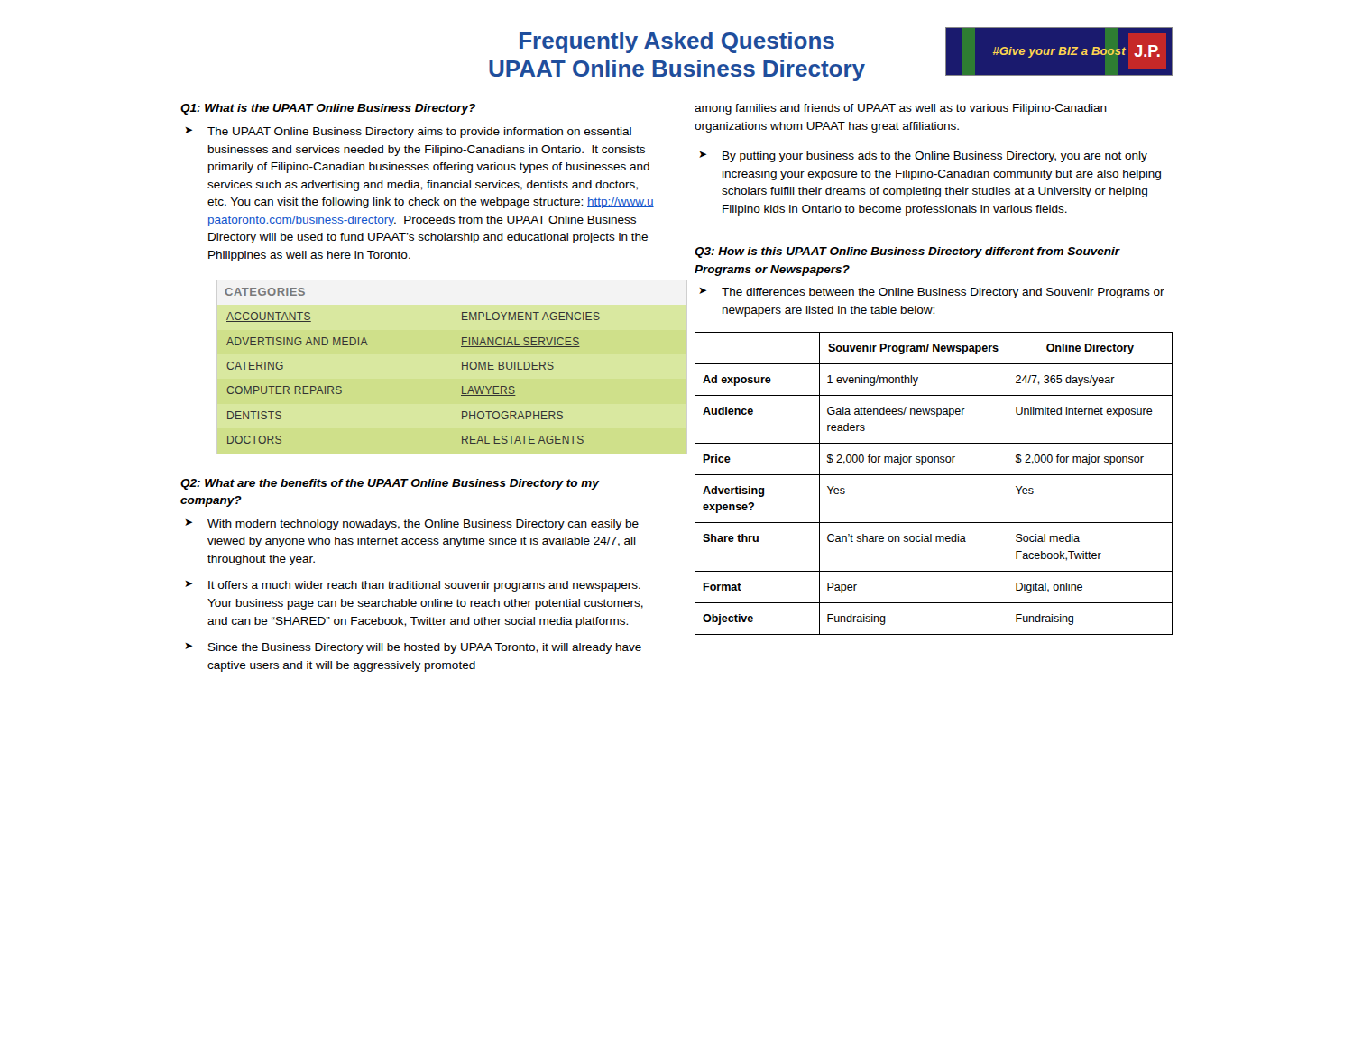Frequently Asked Questions
UPAAT Online Business Directory
#Give your BIZ a Boost J.P.
Q1: What is the UPAAT Online Business Directory?
The UPAAT Online Business Directory aims to provide information on essential businesses and services needed by the Filipino-Canadians in Ontario. It consists primarily of Filipino-Canadian businesses offering various types of businesses and services such as advertising and media, financial services, dentists and doctors, etc. You can visit the following link to check on the webpage structure: http://www.upaatoronto.com/business-directory. Proceeds from the UPAAT Online Business Directory will be used to fund UPAAT’s scholarship and educational projects in the Philippines as well as here in Toronto.
CATEGORIES
| ACCOUNTANTS | EMPLOYMENT AGENCIES |
| ADVERTISING AND MEDIA | FINANCIAL SERVICES |
| CATERING | HOME BUILDERS |
| COMPUTER REPAIRS | LAWYERS |
| DENTISTS | PHOTOGRAPHERS |
| DOCTORS | REAL ESTATE AGENTS |
Q2: What are the benefits of the UPAAT Online Business Directory to my company?
With modern technology nowadays, the Online Business Directory can easily be viewed by anyone who has internet access anytime since it is available 24/7, all throughout the year.
It offers a much wider reach than traditional souvenir programs and newspapers. Your business page can be searchable online to reach other potential customers, and can be “SHARED” on Facebook, Twitter and other social media platforms.
Since the Business Directory will be hosted by UPAA Toronto, it will already have captive users and it will be aggressively promoted
among families and friends of UPAAT as well as to various Filipino-Canadian organizations whom UPAAT has great affiliations.
By putting your business ads to the Online Business Directory, you are not only increasing your exposure to the Filipino-Canadian community but are also helping scholars fulfill their dreams of completing their studies at a University or helping Filipino kids in Ontario to become professionals in various fields.
Q3: How is this UPAAT Online Business Directory different from Souvenir Programs or Newspapers?
The differences between the Online Business Directory and Souvenir Programs or newpapers are listed in the table below:
| | Souvenir Program/ Newspapers | Online Directory |
| --- | --- | --- |
| Ad exposure | 1 evening/monthly | 24/7, 365 days/year |
| Audience | Gala attendees/ newspaper readers | Unlimited internet exposure |
| Price | $ 2,000 for major sponsor | $ 2,000 for major sponsor |
| Advertising expense? | Yes | Yes |
| Share thru | Can’t share on social media | Social media Facebook,Twitter |
| Format | Paper | Digital, online |
| Objective | Fundraising | Fundraising |